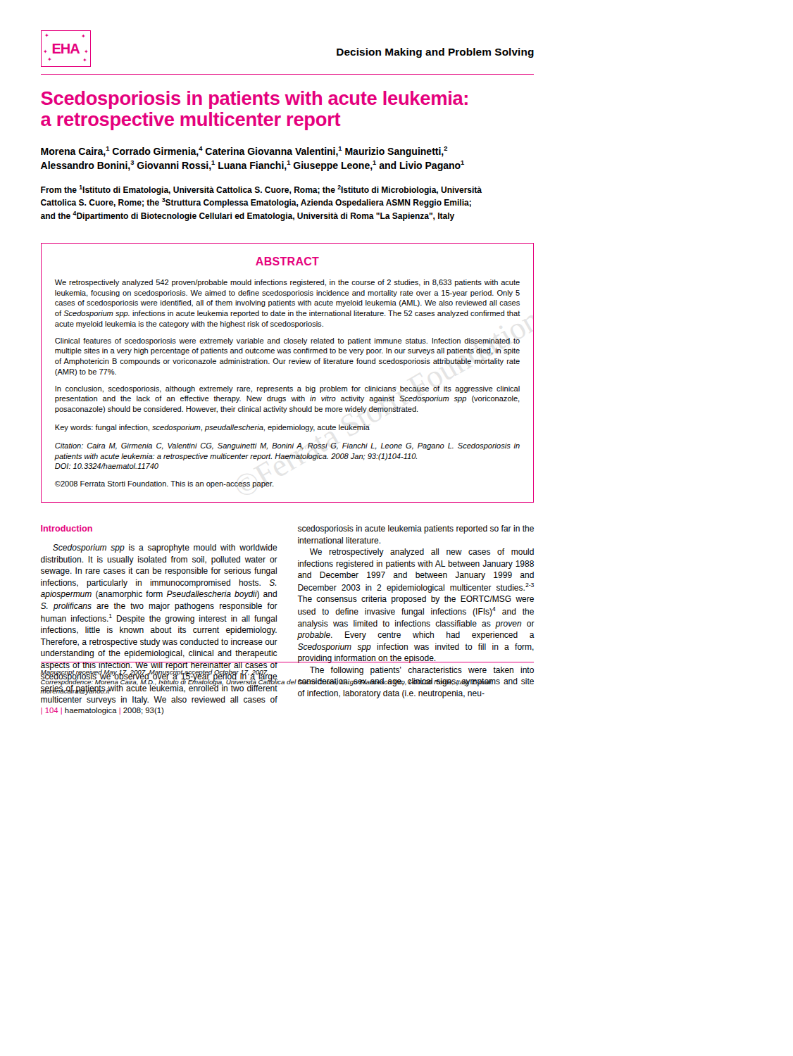✦ ✦ ✦ ✦ ✦ ✦ EHA
Decision Making and Problem Solving
Scedosporiosis in patients with acute leukemia:
a retrospective multicenter report
Morena Caira,1 Corrado Girmenia,4 Caterina Giovanna Valentini,1 Maurizio Sanguinetti,2
Alessandro Bonini,3 Giovanni Rossi,1 Luana Fianchi,1 Giuseppe Leone,1 and Livio Pagano1
From the 1Istituto di Ematologia, Università Cattolica S. Cuore, Roma; the 2Istituto di Microbiologia, Università
Cattolica S. Cuore, Rome; the 3Struttura Complessa Ematologia, Azienda Ospedaliera ASMN Reggio Emilia;
and the 4Dipartimento di Biotecnologie Cellulari ed Ematologia, Università di Roma "La Sapienza", Italy
©Ferrata Storti Foundation
©Ferrata Storti Foundation
ABSTRACT
We retrospectively analyzed 542 proven/probable mould infections registered, in the course of 2 studies, in 8,633 patients with acute leukemia, focusing on scedosporiosis. We aimed to define scedosporiosis incidence and mortality rate over a 15-year period. Only 5 cases of scedosporiosis were identified, all of them involving patients with acute myeloid leukemia (AML). We also reviewed all cases of Scedosporium spp. infections in acute leukemia reported to date in the international literature. The 52 cases analyzed confirmed that acute myeloid leukemia is the category with the highest risk of scedosporiosis.
Clinical features of scedosporiosis were extremely variable and closely related to patient immune status. Infection disseminated to multiple sites in a very high percentage of patients and outcome was confirmed to be very poor. In our surveys all patients died, in spite of Amphotericin B compounds or voriconazole administration. Our review of literature found scedosporiosis attributable mortality rate (AMR) to be 77%.
In conclusion, scedosporiosis, although extremely rare, represents a big problem for clinicians because of its aggressive clinical presentation and the lack of an effective therapy. New drugs with in vitro activity against Scedosporium spp (voriconazole, posaconazole) should be considered. However, their clinical activity should be more widely demonstrated.
Key words: fungal infection, scedosporium, pseudallescheria, epidemiology, acute leukemia
Citation: Caira M, Girmenia C, Valentini CG, Sanguinetti M, Bonini A, Rossi G, Fianchi L, Leone G, Pagano L. Scedosporiosis in patients with acute leukemia: a retrospective multicenter report. Haematologica. 2008 Jan; 93:(1)104-110.
DOI: 10.3324/haematol.11740
©2008 Ferrata Storti Foundation. This is an open-access paper.
Introduction
Scedosporium spp is a saprophyte mould with worldwide distribution. It is usually isolated from soil, polluted water or sewage. In rare cases it can be responsible for serious fungal infections, particularly in immunocompromised hosts. S. apiospermum (anamorphic form Pseudallescheria boydii) and S. prolificans are the two major pathogens responsible for human infections.1 Despite the growing interest in all fungal infections, little is known about its current epidemiology. Therefore, a retrospective study was conducted to increase our understanding of the epidemiological, clinical and therapeutic aspects of this infection. We will report hereinafter all cases of scedosporiosis we observed over a 15-year period in a large series of patients with acute leukemia, enrolled in two different multicenter surveys in Italy. We also reviewed all cases of scedosporiosis in acute leukemia patients reported so far in the international literature.
We retrospectively analyzed all new cases of mould infections registered in patients with AL between January 1988 and December 1997 and between January 1999 and December 2003 in 2 epidemiological multicenter studies.2-3 The consensus criteria proposed by the EORTC/MSG were used to define invasive fungal infections (IFIs)4 and the analysis was limited to infections classifiable as proven or probable. Every centre which had experienced a Scedosporium spp infection was invited to fill in a form, providing information on the episode.
The following patients' characteristics were taken into consideration: sex and age, clinical signs, symptoms and site of infection, laboratory data (i.e. neutropenia, neu-
Manuscript received May 17, 2007. Manuscript accepted October 17, 2007.
Correspondence: Morena Caira, M.D., Istituto di Ematologia, Università Cattolica del Sacro Cuore, Largo Francesco Vito, I-00168 Rome, Italy. E-mail: morenacaira@yahoo.it
| 104 | haematologica | 2008; 93(1)